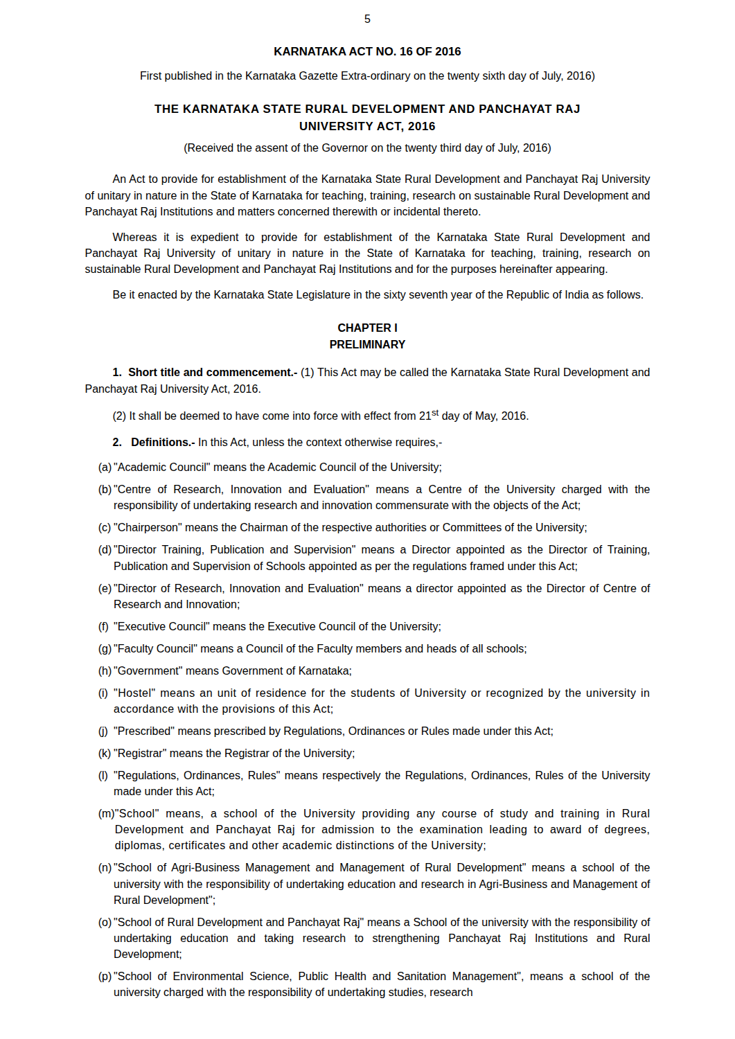5
KARNATAKA ACT NO. 16 OF 2016
First published in the Karnataka Gazette Extra-ordinary on the twenty sixth day of July, 2016)
THE KARNATAKA STATE RURAL DEVELOPMENT AND PANCHAYAT RAJ
UNIVERSITY ACT, 2016
(Received the assent of the Governor on the twenty third day of July, 2016)
An Act to provide for establishment of the Karnataka State Rural Development and Panchayat Raj University of unitary in nature in the State of Karnataka for teaching, training, research on sustainable Rural Development and Panchayat Raj Institutions and matters concerned therewith or incidental thereto.
Whereas it is expedient to provide for establishment of the Karnataka State Rural Development and Panchayat Raj University of unitary in nature in the State of Karnataka for teaching, training, research on sustainable Rural Development and Panchayat Raj Institutions and for the purposes hereinafter appearing.
Be it enacted by the Karnataka State Legislature in the sixty seventh year of the Republic of India as follows.
CHAPTER I
PRELIMINARY
1. Short title and commencement.- (1) This Act may be called the Karnataka State Rural Development and Panchayat Raj University Act, 2016.
(2) It shall be deemed to have come into force with effect from 21st day of May, 2016.
2. Definitions.- In this Act, unless the context otherwise requires,-
(a)"Academic Council" means the Academic Council of the University;
(b)"Centre of Research, Innovation and Evaluation" means a Centre of the University charged with the responsibility of undertaking research and innovation commensurate with the objects of the Act;
(c)"Chairperson" means the Chairman of the respective authorities or Committees of the University;
(d)"Director Training, Publication and Supervision" means a Director appointed as the Director of Training, Publication and Supervision of Schools appointed as per the regulations framed under this Act;
(e)"Director of Research, Innovation and Evaluation" means a director appointed as the Director of Centre of Research and Innovation;
(f)"Executive Council" means the Executive Council of the University;
(g)"Faculty Council" means a Council of the Faculty members and heads of all schools;
(h)"Government" means Government of Karnataka;
(i)"Hostel" means an unit of residence for the students of University or recognized by the university in accordance with the provisions of this Act;
(j)"Prescribed" means prescribed by Regulations, Ordinances or Rules made under this Act;
(k)"Registrar" means the Registrar of the University;
(l)"Regulations, Ordinances, Rules" means respectively the Regulations, Ordinances, Rules of the University made under this Act;
(m)"School" means, a school of the University providing any course of study and training in Rural Development and Panchayat Raj for admission to the examination leading to award of degrees, diplomas, certificates and other academic distinctions of the University;
(n)"School of Agri-Business Management and Management of Rural Development" means a school of the university with the responsibility of undertaking education and research in Agri-Business and Management of Rural Development";
(o)"School of Rural Development and Panchayat Raj" means a School of the university with the responsibility of undertaking education and taking research to strengthening Panchayat Raj Institutions and Rural Development;
(p)"School of Environmental Science, Public Health and Sanitation Management", means a school of the university charged with the responsibility of undertaking studies, research